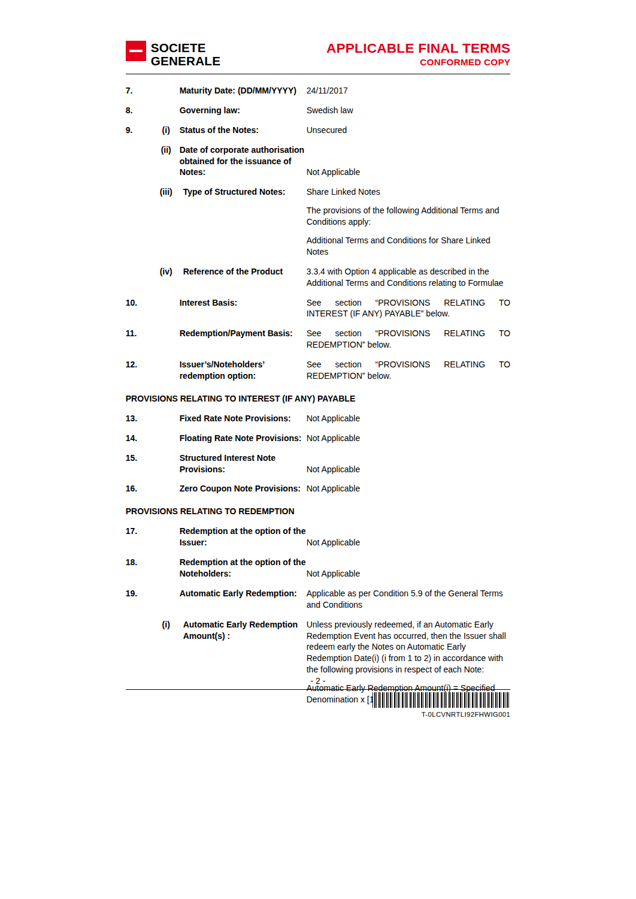SOCIETE
GENERALE
APPLICABLE FINAL TERMS
CONFORMED COPY
| 7. | | Maturity Date: (DD/MM/YYYY) | 24/11/2017 |
| 8. | | Governing law: | Swedish law |
| 9. | (i) | Status of the Notes: | Unsecured |
| | (ii) | Date of corporate authorisation obtained for the issuance of Notes: | Not Applicable |
| | (iii) | Type of Structured Notes: | Share Linked Notes The provisions of the following Additional Terms and Conditions apply: Additional Terms and Conditions for Share Linked Notes |
| | (iv) | Reference of the Product | 3.3.4 with Option 4 applicable as described in the Additional Terms and Conditions relating to Formulae |
| 10. | | Interest Basis: | See section “PROVISIONS RELATING TO INTEREST (IF ANY) PAYABLE” below. |
| 11. | | Redemption/Payment Basis: | See section “PROVISIONS RELATING TO REDEMPTION” below. |
| 12. | | Issuer’s/Noteholders’ redemption option: | See section “PROVISIONS RELATING TO REDEMPTION” below. |
PROVISIONS RELATING TO INTEREST (IF ANY) PAYABLE
| 13. | | Fixed Rate Note Provisions: | Not Applicable |
| 14. | | Floating Rate Note Provisions: | Not Applicable |
| 15. | | Structured Interest Note Provisions: | Not Applicable |
| 16. | | Zero Coupon Note Provisions: | Not Applicable |
PROVISIONS RELATING TO REDEMPTION
| 17. | | Redemption at the option of the Issuer: | Not Applicable |
| 18. | | Redemption at the option of the Noteholders: | Not Applicable |
| 19. | | Automatic Early Redemption: | Applicable as per Condition 5.9 of the General Terms and Conditions |
| | (i) | Automatic Early Redemption Amount(s) : | Unless previously redeemed, if an Automatic Early Redemption Event has occurred, then the Issuer shall redeem early the Notes on Automatic Early Redemption Date(i) (i from 1 to 2) in accordance with the following provisions in respect of each Note: Automatic Early Redemption Amount(i) = Specified Denomination x [100% + CouponLevel x i] |
- 2 -
T-0LCVNRTLI92FHWIG001